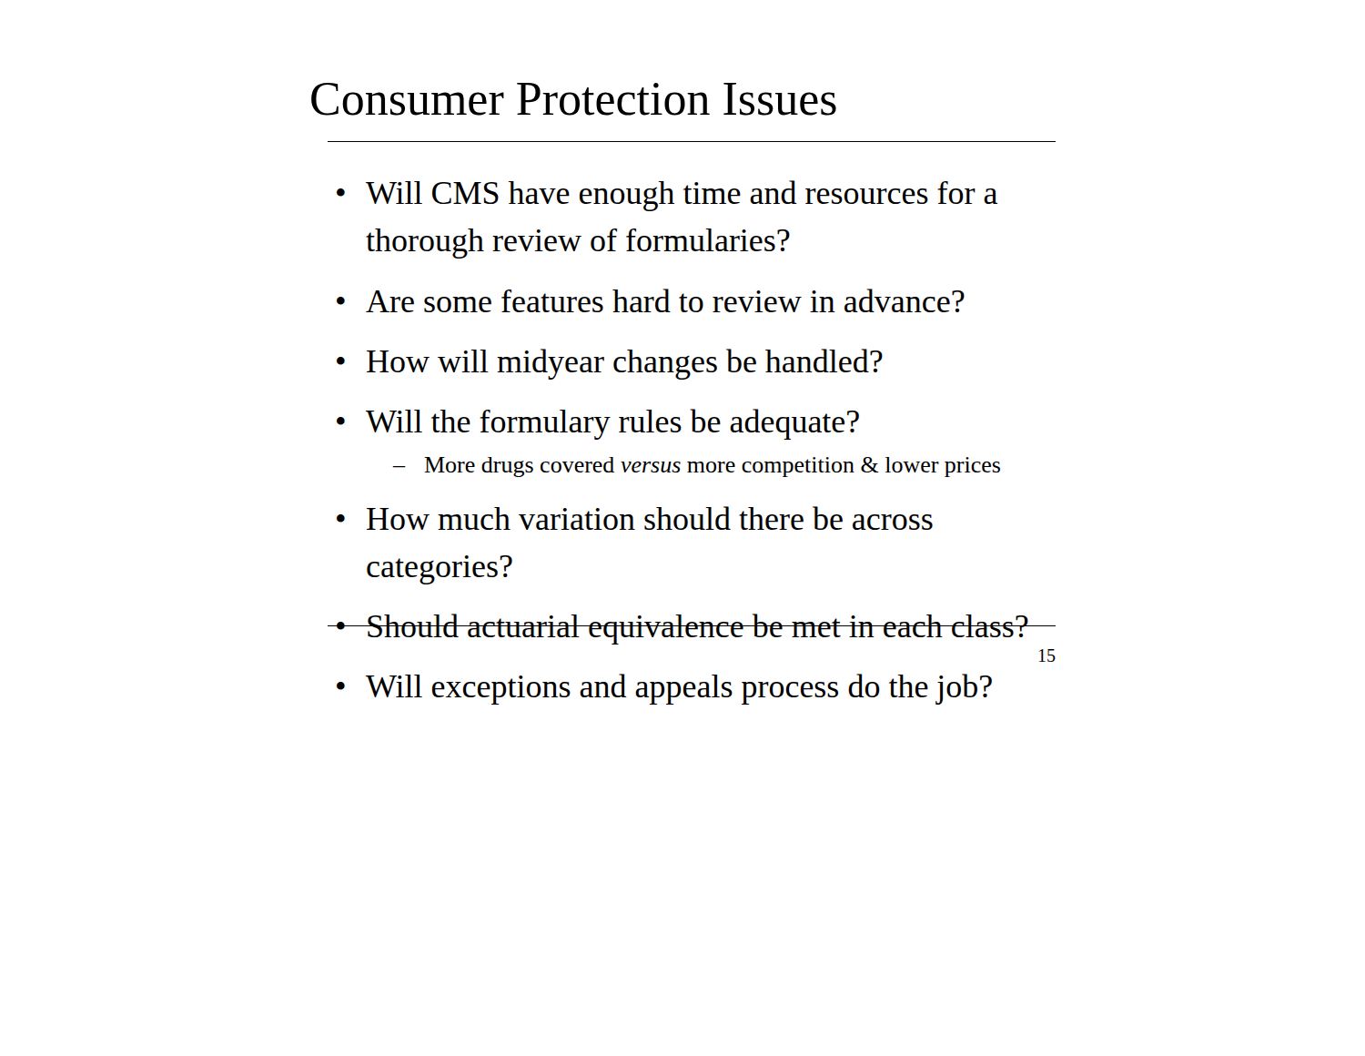Consumer Protection Issues
Will CMS have enough time and resources for a thorough review of formularies?
Are some features hard to review in advance?
How will midyear changes be handled?
Will the formulary rules be adequate?
More drugs covered versus more competition & lower prices
How much variation should there be across categories?
Should actuarial equivalence be met in each class?
Will exceptions and appeals process do the job?
15